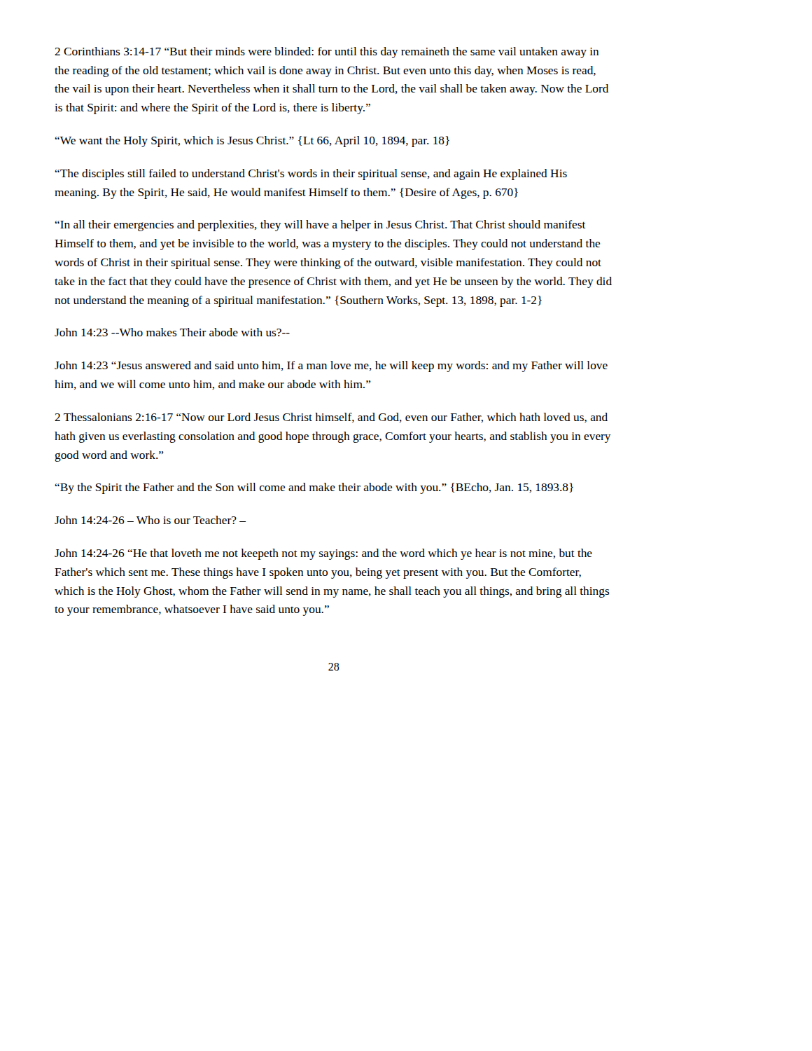2 Corinthians 3:14-17 “But their minds were blinded: for until this day remaineth the same vail untaken away in the reading of the old testament; which vail is done away in Christ. But even unto this day, when Moses is read, the vail is upon their heart. Nevertheless when it shall turn to the Lord, the vail shall be taken away. Now the Lord is that Spirit: and where the Spirit of the Lord is, there is liberty.”
“We want the Holy Spirit, which is Jesus Christ.” {Lt 66, April 10, 1894, par. 18}
“The disciples still failed to understand Christ's words in their spiritual sense, and again He explained His meaning. By the Spirit, He said, He would manifest Himself to them.” {Desire of Ages, p. 670}
“In all their emergencies and perplexities, they will have a helper in Jesus Christ. That Christ should manifest Himself to them, and yet be invisible to the world, was a mystery to the disciples. They could not understand the words of Christ in their spiritual sense. They were thinking of the outward, visible manifestation. They could not take in the fact that they could have the presence of Christ with them, and yet He be unseen by the world. They did not understand the meaning of a spiritual manifestation.” {Southern Works, Sept. 13, 1898, par. 1-2}
John 14:23 --Who makes Their abode with us?--
John 14:23 “Jesus answered and said unto him, If a man love me, he will keep my words: and my Father will love him, and we will come unto him, and make our abode with him.”
2 Thessalonians 2:16-17 “Now our Lord Jesus Christ himself, and God, even our Father, which hath loved us, and hath given us everlasting consolation and good hope through grace, Comfort your hearts, and stablish you in every good word and work.”
“By the Spirit the Father and the Son will come and make their abode with you.” {BEcho, Jan. 15, 1893.8}
John 14:24-26 – Who is our Teacher? –
John 14:24-26 “He that loveth me not keepeth not my sayings: and the word which ye hear is not mine, but the Father's which sent me. These things have I spoken unto you, being yet present with you. But the Comforter, which is the Holy Ghost, whom the Father will send in my name, he shall teach you all things, and bring all things to your remembrance, whatsoever I have said unto you.”
28